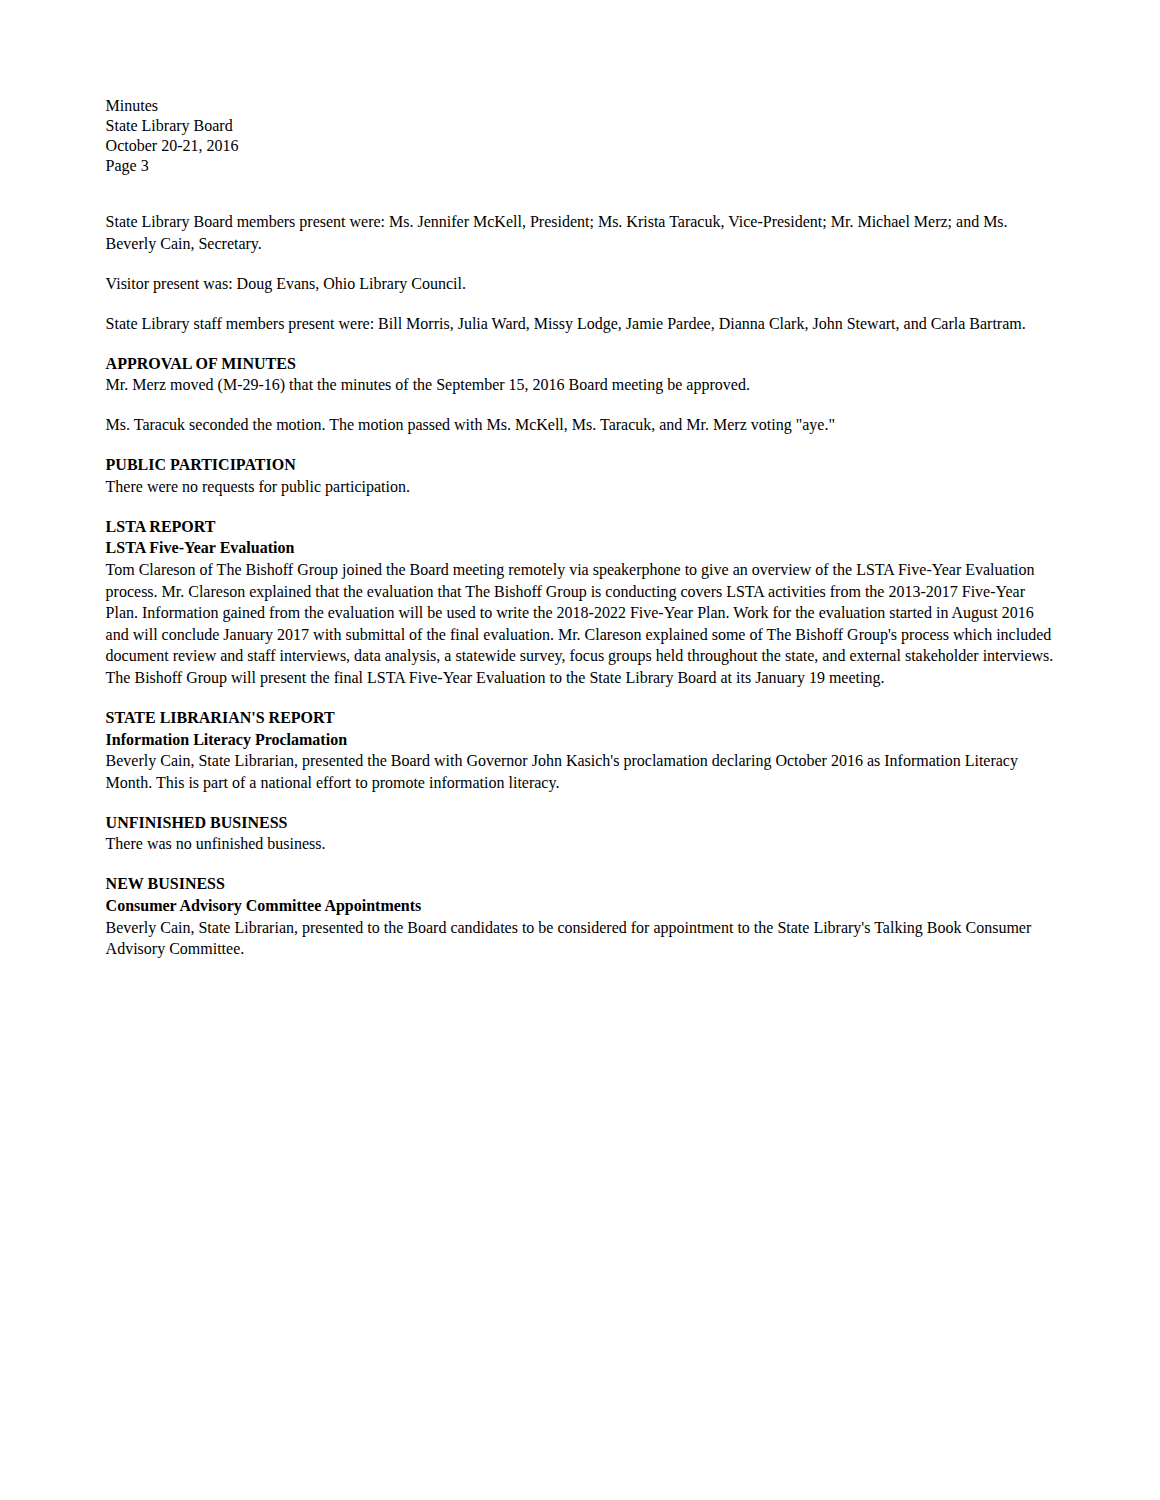Minutes
State Library Board
October 20-21, 2016
Page 3
State Library Board members present were: Ms. Jennifer McKell, President; Ms. Krista Taracuk, Vice-President; Mr. Michael Merz; and Ms. Beverly Cain, Secretary.
Visitor present was: Doug Evans, Ohio Library Council.
State Library staff members present were: Bill Morris, Julia Ward, Missy Lodge, Jamie Pardee, Dianna Clark, John Stewart, and Carla Bartram.
Approval of Minutes
Mr. Merz moved (M-29-16) that the minutes of the September 15, 2016 Board meeting be approved.
Ms. Taracuk seconded the motion. The motion passed with Ms. McKell, Ms. Taracuk, and Mr. Merz voting "aye."
Public Participation
There were no requests for public participation.
LSTA Report
LSTA Five-Year Evaluation
Tom Clareson of The Bishoff Group joined the Board meeting remotely via speakerphone to give an overview of the LSTA Five-Year Evaluation process. Mr. Clareson explained that the evaluation that The Bishoff Group is conducting covers LSTA activities from the 2013-2017 Five-Year Plan. Information gained from the evaluation will be used to write the 2018-2022 Five-Year Plan. Work for the evaluation started in August 2016 and will conclude January 2017 with submittal of the final evaluation. Mr. Clareson explained some of The Bishoff Group's process which included document review and staff interviews, data analysis, a statewide survey, focus groups held throughout the state, and external stakeholder interviews. The Bishoff Group will present the final LSTA Five-Year Evaluation to the State Library Board at its January 19 meeting.
State Librarian's Report
Information Literacy Proclamation
Beverly Cain, State Librarian, presented the Board with Governor John Kasich's proclamation declaring October 2016 as Information Literacy Month. This is part of a national effort to promote information literacy.
Unfinished Business
There was no unfinished business.
New Business
Consumer Advisory Committee Appointments
Beverly Cain, State Librarian, presented to the Board candidates to be considered for appointment to the State Library's Talking Book Consumer Advisory Committee.